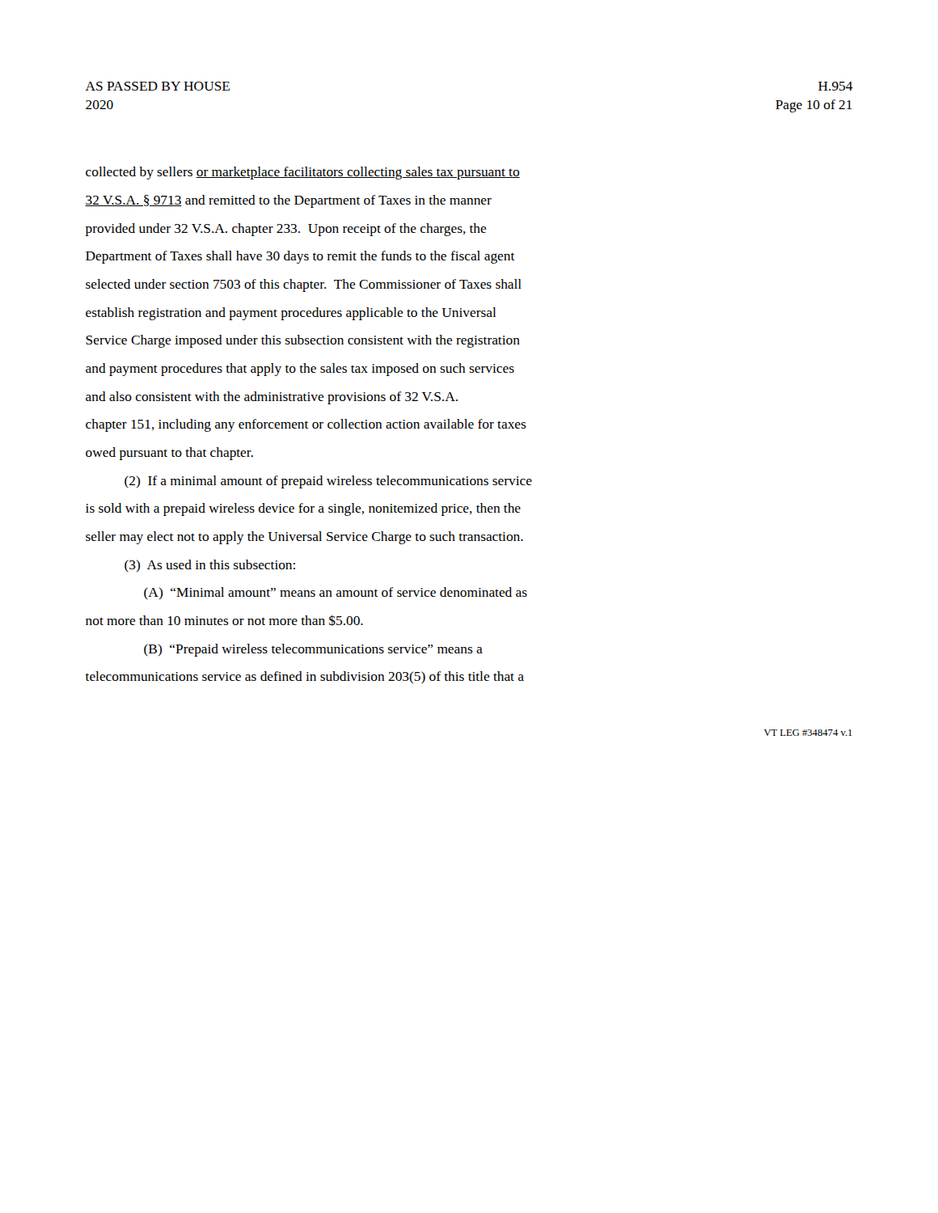AS PASSED BY HOUSE 2020
H.954 Page 10 of 21
collected by sellers or marketplace facilitators collecting sales tax pursuant to
32 V.S.A. § 9713 and remitted to the Department of Taxes in the manner
provided under 32 V.S.A. chapter 233. Upon receipt of the charges, the
Department of Taxes shall have 30 days to remit the funds to the fiscal agent
selected under section 7503 of this chapter. The Commissioner of Taxes shall
establish registration and payment procedures applicable to the Universal
Service Charge imposed under this subsection consistent with the registration
and payment procedures that apply to the sales tax imposed on such services
and also consistent with the administrative provisions of 32 V.S.A.
chapter 151, including any enforcement or collection action available for taxes
owed pursuant to that chapter.
(2) If a minimal amount of prepaid wireless telecommunications service
is sold with a prepaid wireless device for a single, nonitemized price, then the
seller may elect not to apply the Universal Service Charge to such transaction.
(3) As used in this subsection:
(A) “Minimal amount” means an amount of service denominated as
not more than 10 minutes or not more than $5.00.
(B) “Prepaid wireless telecommunications service” means a
telecommunications service as defined in subdivision 203(5) of this title that a
VT LEG #348474 v.1